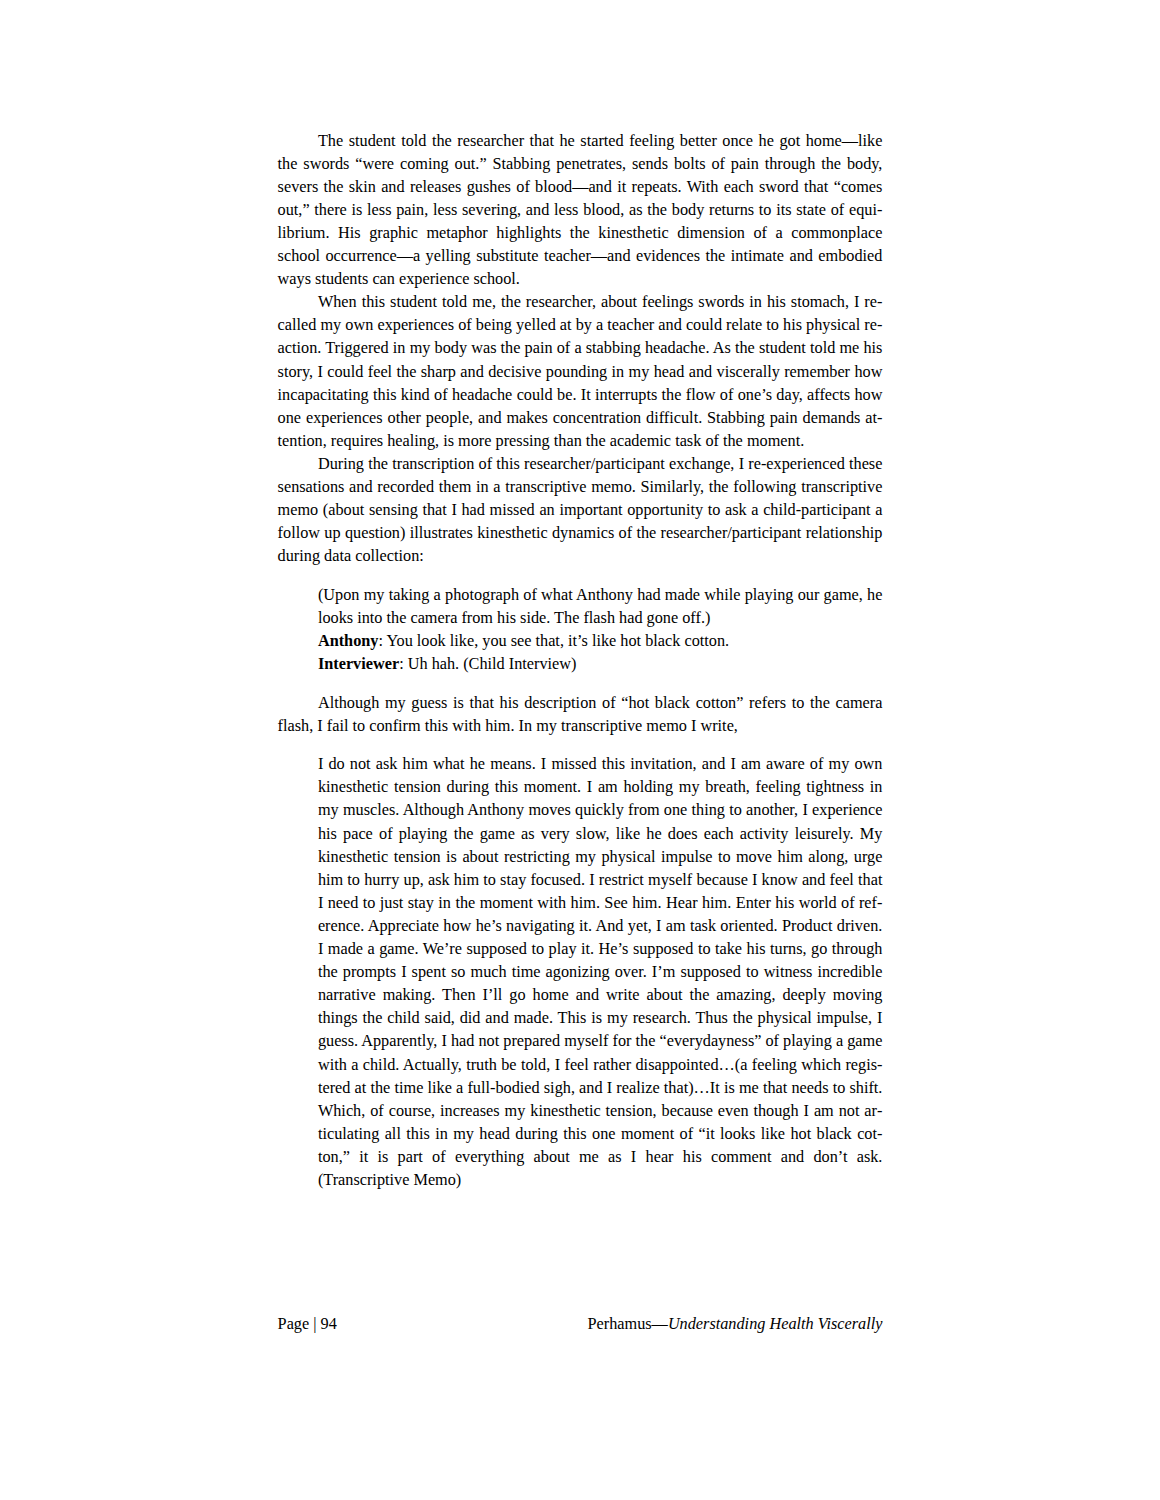The student told the researcher that he started feeling better once he got home—like the swords “were coming out.” Stabbing penetrates, sends bolts of pain through the body, severs the skin and releases gushes of blood—and it repeats. With each sword that “comes out,” there is less pain, less severing, and less blood, as the body returns to its state of equilibrium. His graphic metaphor highlights the kinesthetic dimension of a commonplace school occurrence—a yelling substitute teacher—and evidences the intimate and embodied ways students can experience school.
When this student told me, the researcher, about feelings swords in his stomach, I recalled my own experiences of being yelled at by a teacher and could relate to his physical reaction. Triggered in my body was the pain of a stabbing headache. As the student told me his story, I could feel the sharp and decisive pounding in my head and viscerally remember how incapacitating this kind of headache could be. It interrupts the flow of one’s day, affects how one experiences other people, and makes concentration difficult. Stabbing pain demands attention, requires healing, is more pressing than the academic task of the moment.
During the transcription of this researcher/participant exchange, I re-experienced these sensations and recorded them in a transcriptive memo. Similarly, the following transcriptive memo (about sensing that I had missed an important opportunity to ask a child-participant a follow up question) illustrates kinesthetic dynamics of the researcher/participant relationship during data collection:
(Upon my taking a photograph of what Anthony had made while playing our game, he looks into the camera from his side. The flash had gone off.)
Anthony: You look like, you see that, it’s like hot black cotton.
Interviewer: Uh hah. (Child Interview)
Although my guess is that his description of “hot black cotton” refers to the camera flash, I fail to confirm this with him. In my transcriptive memo I write,
I do not ask him what he means. I missed this invitation, and I am aware of my own kinesthetic tension during this moment. I am holding my breath, feeling tightness in my muscles. Although Anthony moves quickly from one thing to another, I experience his pace of playing the game as very slow, like he does each activity leisurely. My kinesthetic tension is about restricting my physical impulse to move him along, urge him to hurry up, ask him to stay focused. I restrict myself because I know and feel that I need to just stay in the moment with him. See him. Hear him. Enter his world of reference. Appreciate how he’s navigating it. And yet, I am task oriented. Product driven. I made a game. We’re supposed to play it. He’s supposed to take his turns, go through the prompts I spent so much time agonizing over. I’m supposed to witness incredible narrative making. Then I’ll go home and write about the amazing, deeply moving things the child said, did and made. This is my research. Thus the physical impulse, I guess. Apparently, I had not prepared myself for the “everydayness” of playing a game with a child. Actually, truth be told, I feel rather disappointed…(a feeling which registered at the time like a full-bodied sigh, and I realize that)…It is me that needs to shift. Which, of course, increases my kinesthetic tension, because even though I am not articulating all this in my head during this one moment of “it looks like hot black cotton,” it is part of everything about me as I hear his comment and don’t ask. (Transcriptive Memo)
Page | 94 Perhamus—Understanding Health Viscerally